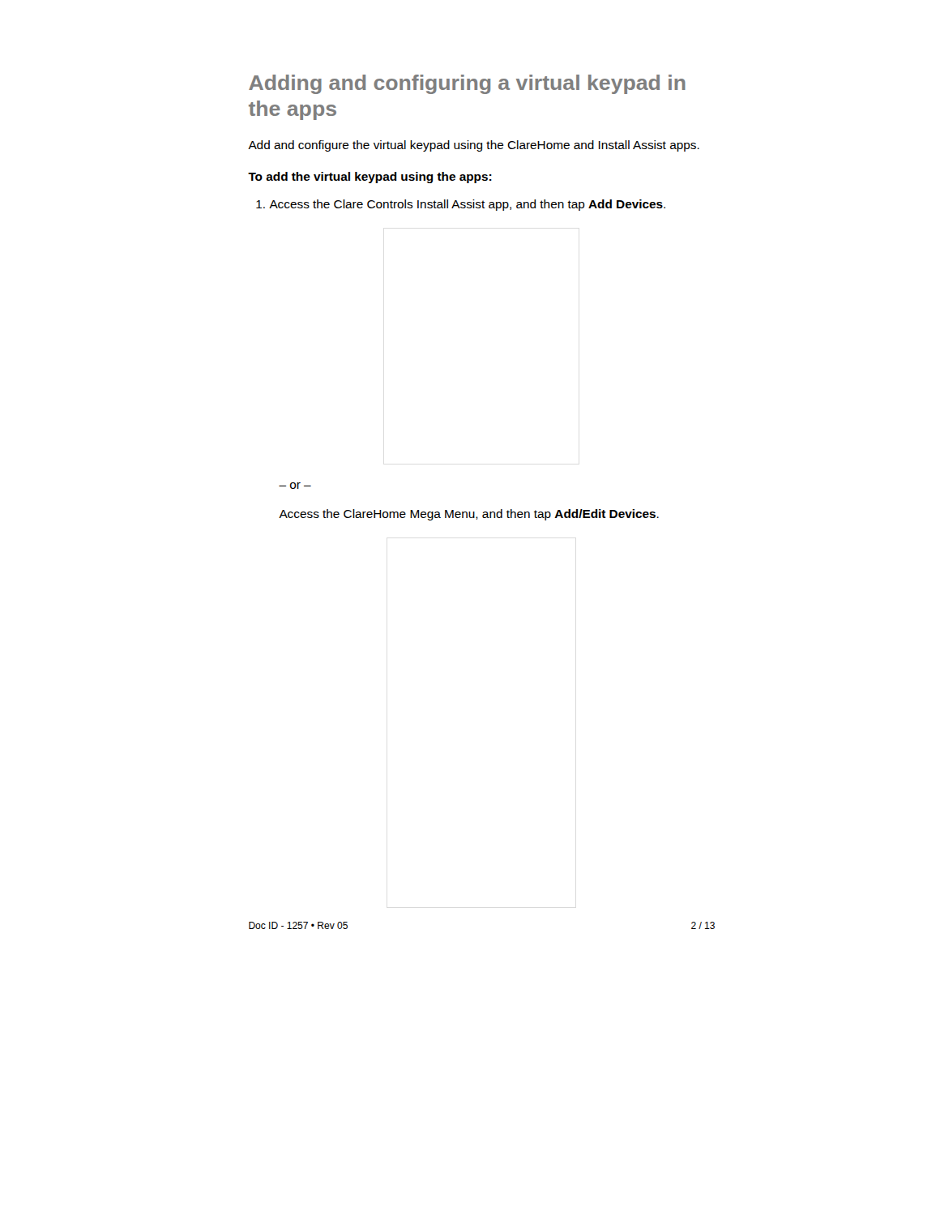Adding and configuring a virtual keypad in the apps
Add and configure the virtual keypad using the ClareHome and Install Assist apps.
To add the virtual keypad using the apps:
Access the Clare Controls Install Assist app, and then tap Add Devices.
– or –
Access the ClareHome Mega Menu, and then tap Add/Edit Devices.
Doc ID - 1257 • Rev 05 2 / 13